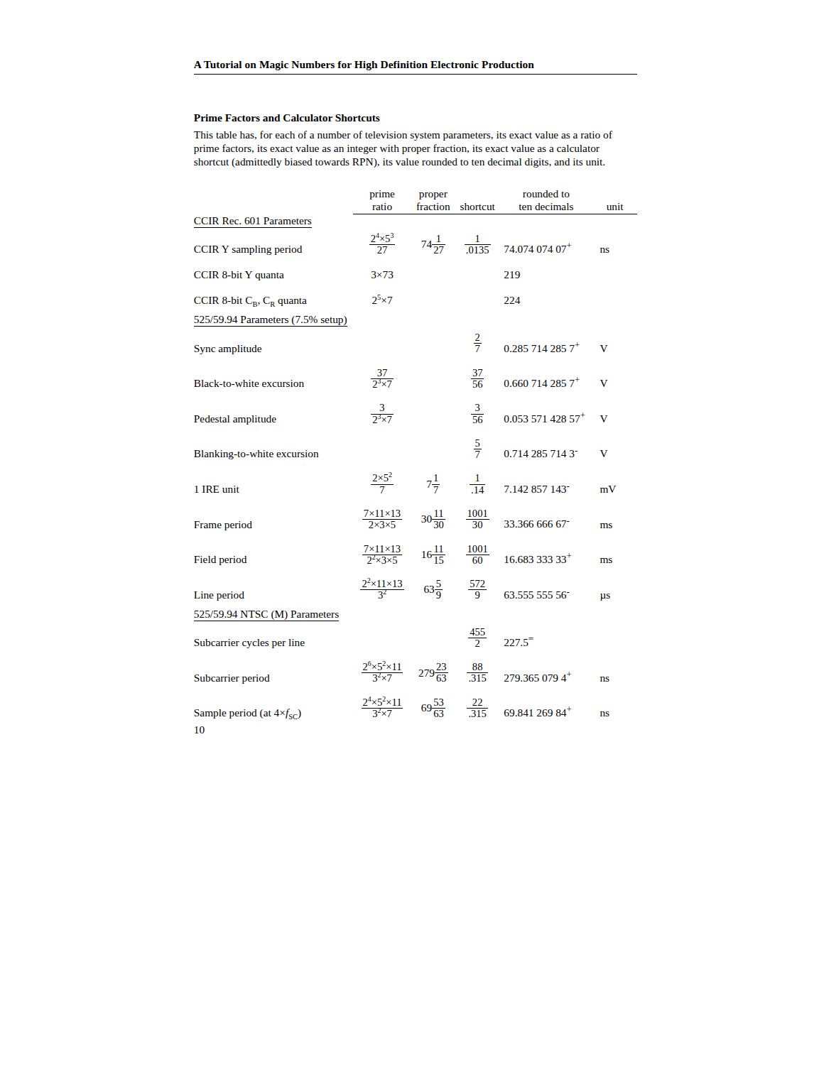A Tutorial on Magic Numbers for High Definition Electronic Production
Prime Factors and Calculator Shortcuts
This table has, for each of a number of television system parameters, its exact value as a ratio of prime factors, its exact value as an integer with proper fraction, its exact value as a calculator shortcut (admittedly biased towards RPN), its value rounded to ten decimal digits, and its unit.
| | prime | proper | | rounded to | |
| | ratio | fraction | shortcut | ten decimals | unit |
| CCIR Rec. 601 Parameters | | | | | |
| CCIR Y sampling period | 2 4 × 5 3 27 | 74 1 27 | 1 .0135 | 74.074 074 07 + | ns |
| CCIR 8-bit Y quanta | 3 × 73 | | | 219 | |
| CCIR 8-bit C B , C R quanta | 2 5 × 7 | | | 224 | |
| 525/59.94 Parameters (7.5% setup) | | | | | |
| Sync amplitude | | | 2 7 | 0.285 714 285 7 + | V |
| Black-to-white excursion | 37 2 3 × 7 | | 37 56 | 0.660 714 285 7 + | V |
| Pedestal amplitude | 3 2 3 × 7 | | 3 56 | 0.053 571 428 57 + | V |
| Blanking-to-white excursion | | | 5 7 | 0.714 285 714 3 - | V |
| 1 IRE unit | 2 × 5 2 7 | 7 1 7 | 1 .14 | 7.142 857 143 - | mV |
| Frame period | 7 × 11 × 13 2 × 3 × 5 | 30 11 30 | 1001 30 | 33.366 666 67 - | ms |
| Field period | 7 × 11 × 13 2 2 × 3 × 5 | 16 11 15 | 1001 60 | 16.683 333 33 + | ms |
| Line period | 2 2 × 11 × 13 3 2 | 63 5 9 | 572 9 | 63.555 555 56 - | µs |
| 525/59.94 NTSC (M) Parameters | | | | | |
| Subcarrier cycles per line | | | 455 2 | 227.5 = | |
| Subcarrier period | 2 6 × 5 2 × 11 3 2 × 7 | 279 23 63 | 88 .315 | 279.365 079 4 + | ns |
| Sample period (at 4 × f SC ) | 2 4 × 5 2 × 11 3 2 × 7 | 69 53 63 | 22 .315 | 69.841 269 84 + | ns |
10